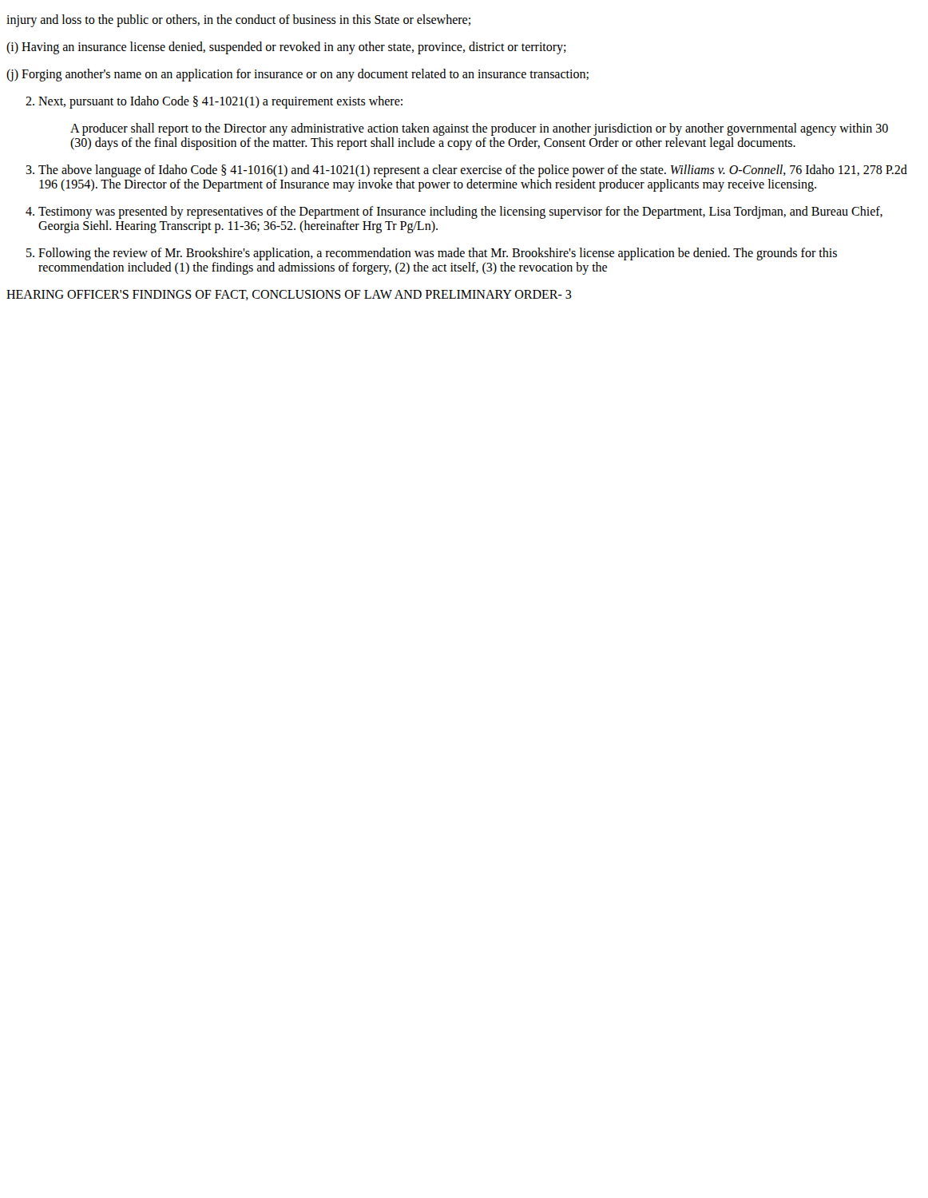injury and loss to the public or others, in the conduct of business in this State or elsewhere;
(i) Having an insurance license denied, suspended or revoked in any other state, province, district or territory;
(j) Forging another's name on an application for insurance or on any document related to an insurance transaction;
Next, pursuant to Idaho Code § 41-1021(1) a requirement exists where:
A producer shall report to the Director any administrative action taken against the producer in another jurisdiction or by another governmental agency within 30 (30) days of the final disposition of the matter. This report shall include a copy of the Order, Consent Order or other relevant legal documents.
The above language of Idaho Code § 41-1016(1) and 41-1021(1) represent a clear exercise of the police power of the state. Williams v. O-Connell, 76 Idaho 121, 278 P.2d 196 (1954). The Director of the Department of Insurance may invoke that power to determine which resident producer applicants may receive licensing.
Testimony was presented by representatives of the Department of Insurance including the licensing supervisor for the Department, Lisa Tordjman, and Bureau Chief, Georgia Siehl. Hearing Transcript p. 11-36; 36-52. (hereinafter Hrg Tr Pg/Ln).
Following the review of Mr. Brookshire's application, a recommendation was made that Mr. Brookshire's license application be denied. The grounds for this recommendation included (1) the findings and admissions of forgery, (2) the act itself, (3) the revocation by the
HEARING OFFICER'S FINDINGS OF FACT, CONCLUSIONS OF LAW AND PRELIMINARY ORDER- 3